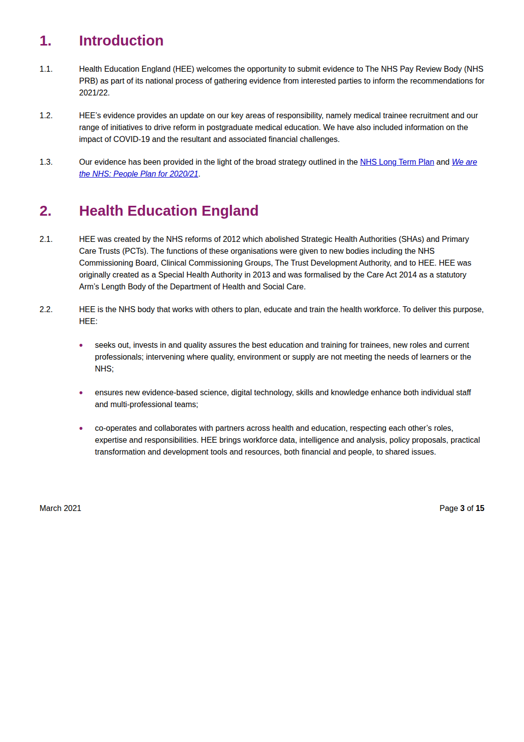1. Introduction
1.1.
Health Education England (HEE) welcomes the opportunity to submit evidence to The NHS Pay Review Body (NHS PRB) as part of its national process of gathering evidence from interested parties to inform the recommendations for 2021/22.
1.2.
HEE’s evidence provides an update on our key areas of responsibility, namely medical trainee recruitment and our range of initiatives to drive reform in postgraduate medical education. We have also included information on the impact of COVID-19 and the resultant and associated financial challenges.
1.3.
Our evidence has been provided in the light of the broad strategy outlined in the NHS Long Term Plan and We are the NHS: People Plan for 2020/21.
2. Health Education England
2.1.
HEE was created by the NHS reforms of 2012 which abolished Strategic Health Authorities (SHAs) and Primary Care Trusts (PCTs). The functions of these organisations were given to new bodies including the NHS Commissioning Board, Clinical Commissioning Groups, The Trust Development Authority, and to HEE. HEE was originally created as a Special Health Authority in 2013 and was formalised by the Care Act 2014 as a statutory Arm’s Length Body of the Department of Health and Social Care.
2.2.
HEE is the NHS body that works with others to plan, educate and train the health workforce. To deliver this purpose, HEE:
seeks out, invests in and quality assures the best education and training for trainees, new roles and current professionals; intervening where quality, environment or supply are not meeting the needs of learners or the NHS;
ensures new evidence-based science, digital technology, skills and knowledge enhance both individual staff and multi-professional teams;
co-operates and collaborates with partners across health and education, respecting each other’s roles, expertise and responsibilities. HEE brings workforce data, intelligence and analysis, policy proposals, practical transformation and development tools and resources, both financial and people, to shared issues.
March 2021
Page 3 of 15